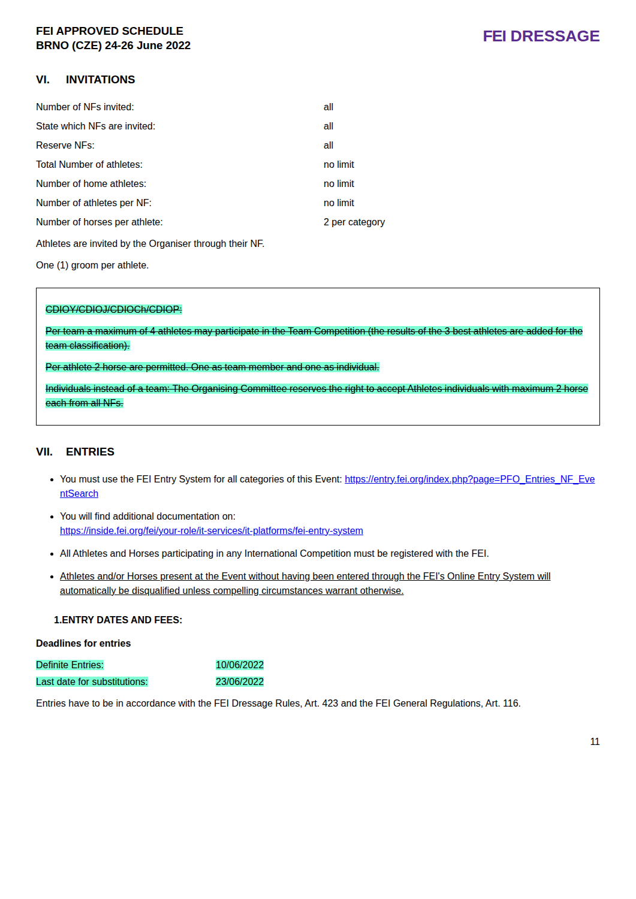FEI APPROVED SCHEDULE
BRNO (CZE) 24-26 June 2022
FEI DRESSAGE
VI. INVITATIONS
Number of NFs invited:
all
State which NFs are invited:
all
Reserve NFs:
all
Total Number of athletes:
no limit
Number of home athletes:
no limit
Number of athletes per NF:
no limit
Number of horses per athlete:
2 per category
Athletes are invited by the Organiser through their NF.
One (1) groom per athlete.
CDIOY/CDIOJ/CDIOCh/CDIOP:
Per team a maximum of 4 athletes may participate in the Team Competition (the results of the 3 best athletes are added for the team classification).
Per athlete 2 horse are permitted. One as team member and one as individual.
Individuals instead of a team: The Organising Committee reserves the right to accept Athletes individuals with maximum 2 horse each from all NFs.
VII. ENTRIES
You must use the FEI Entry System for all categories of this Event: https://entry.fei.org/index.php?page=PFO_Entries_NF_EventSearch
You will find additional documentation on:
https://inside.fei.org/fei/your-role/it-services/it-platforms/fei-entry-system
All Athletes and Horses participating in any International Competition must be registered with the FEI.
Athletes and/or Horses present at the Event without having been entered through the FEI's Online Entry System will automatically be disqualified unless compelling circumstances warrant otherwise.
1.ENTRY DATES AND FEES:
Deadlines for entries
Definite Entries:
10/06/2022
Last date for substitutions:
23/06/2022
Entries have to be in accordance with the FEI Dressage Rules, Art. 423 and the FEI General Regulations, Art. 116.
11